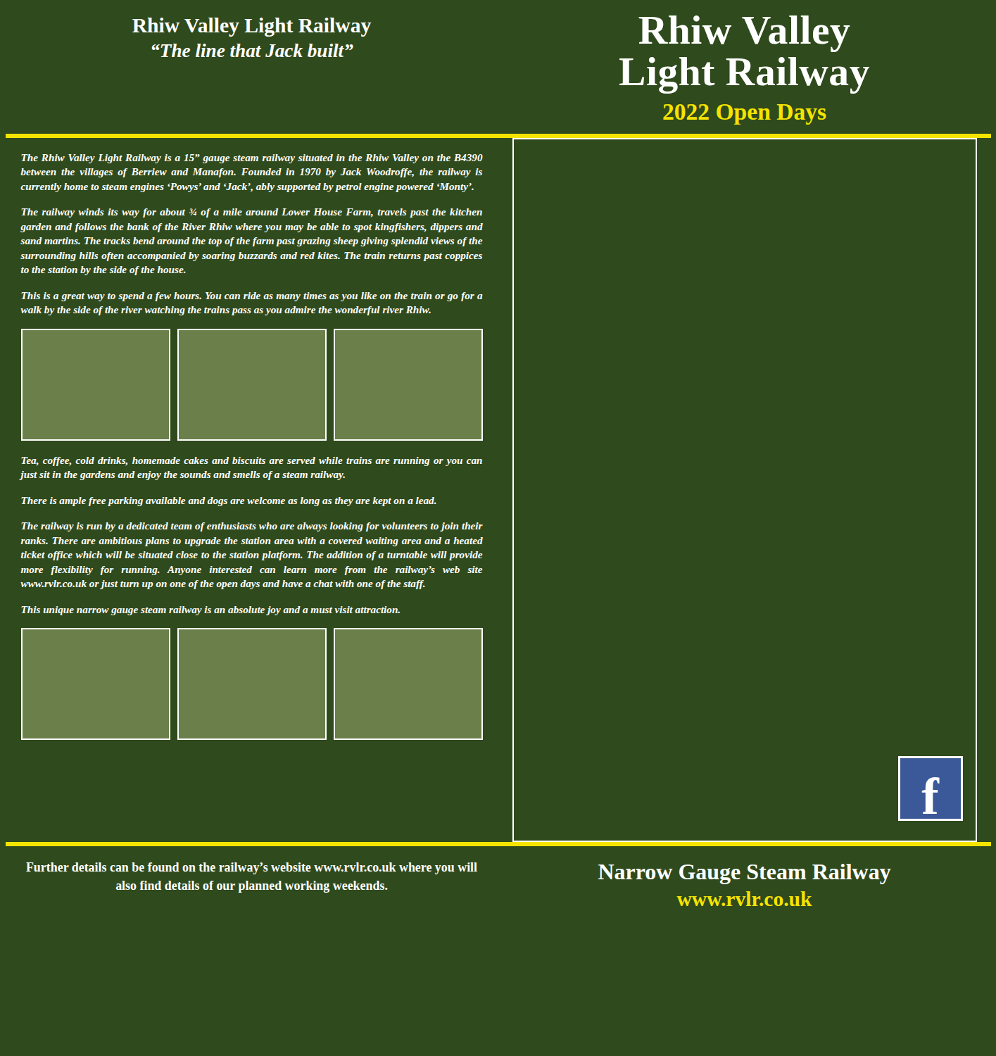Rhiw Valley Light Railway “The line that Jack built”
Rhiw Valley
Light Railway
2022 Open Days
The Rhiw Valley Light Railway is a 15” gauge steam railway situated in the Rhiw Valley on the B4390 between the villages of Berriew and Manafon. Founded in 1970 by Jack Woodroffe, the railway is currently home to steam engines ‘Powys’ and ‘Jack’, ably supported by petrol engine powered ‘Monty’.
The railway winds its way for about ¾ of a mile around Lower House Farm, travels past the kitchen garden and follows the bank of the River Rhiw where you may be able to spot kingfishers, dippers and sand martins. The tracks bend around the top of the farm past grazing sheep giving splendid views of the surrounding hills often accompanied by soaring buzzards and red kites. The train returns past coppices to the station by the side of the house.
This is a great way to spend a few hours. You can ride as many times as you like on the train or go for a walk by the side of the river watching the trains pass as you admire the wonderful river Rhiw.
Tea, coffee, cold drinks, homemade cakes and biscuits are served while trains are running or you can just sit in the gardens and enjoy the sounds and smells of a steam railway.
There is ample free parking available and dogs are welcome as long as they are kept on a lead.
The railway is run by a dedicated team of enthusiasts who are always looking for volunteers to join their ranks. There are ambitious plans to upgrade the station area with a covered waiting area and a heated ticket office which will be situated close to the station platform. The addition of a turntable will provide more flexibility for running. Anyone interested can learn more from the railway’s web site www.rvlr.co.uk or just turn up on one of the open days and have a chat with one of the staff.
This unique narrow gauge steam railway is an absolute joy and a must visit attraction.
f
Further details can be found on the railway’s website www.rvlr.co.uk where you will also find details of our planned working weekends.
Narrow Gauge Steam Railway
www.rvlr.co.uk